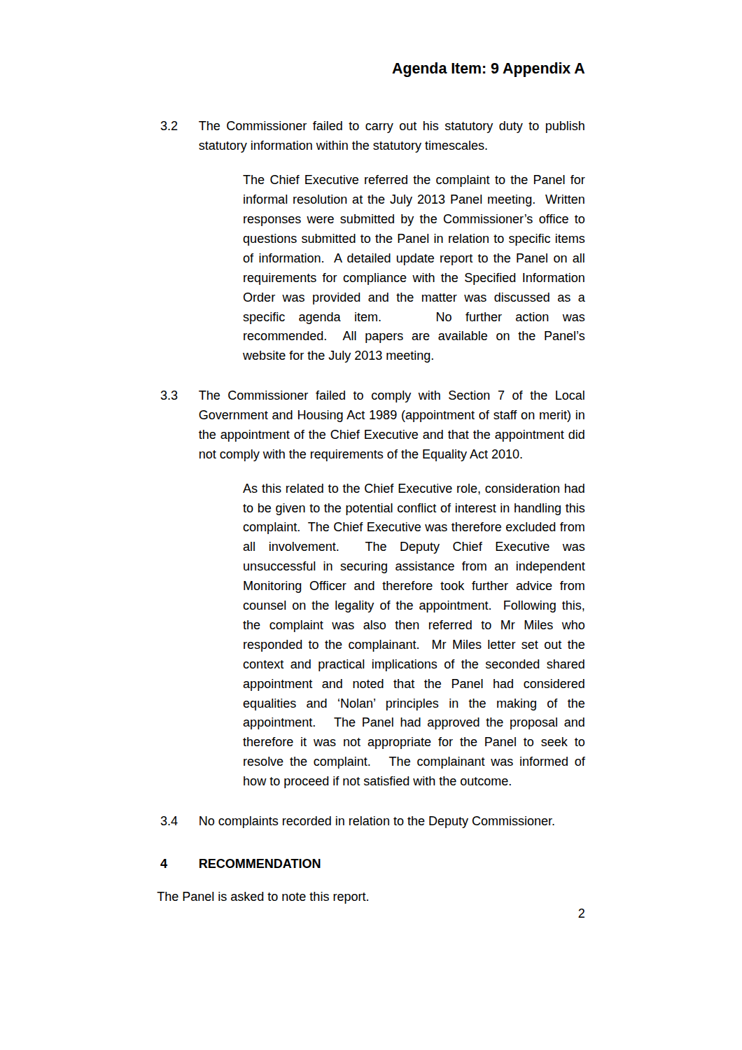Agenda Item: 9 Appendix A
3.2
The Commissioner failed to carry out his statutory duty to publish statutory information within the statutory timescales.
The Chief Executive referred the complaint to the Panel for informal resolution at the July 2013 Panel meeting. Written responses were submitted by the Commissioner’s office to questions submitted to the Panel in relation to specific items of information. A detailed update report to the Panel on all requirements for compliance with the Specified Information Order was provided and the matter was discussed as a specific agenda item. No further action was recommended. All papers are available on the Panel’s website for the July 2013 meeting.
3.3
The Commissioner failed to comply with Section 7 of the Local Government and Housing Act 1989 (appointment of staff on merit) in the appointment of the Chief Executive and that the appointment did not comply with the requirements of the Equality Act 2010.
As this related to the Chief Executive role, consideration had to be given to the potential conflict of interest in handling this complaint. The Chief Executive was therefore excluded from all involvement. The Deputy Chief Executive was unsuccessful in securing assistance from an independent Monitoring Officer and therefore took further advice from counsel on the legality of the appointment. Following this, the complaint was also then referred to Mr Miles who responded to the complainant. Mr Miles letter set out the context and practical implications of the seconded shared appointment and noted that the Panel had considered equalities and ‘Nolan’ principles in the making of the appointment. The Panel had approved the proposal and therefore it was not appropriate for the Panel to seek to resolve the complaint. The complainant was informed of how to proceed if not satisfied with the outcome.
3.4
No complaints recorded in relation to the Deputy Commissioner.
4
RECOMMENDATION
The Panel is asked to note this report.
2